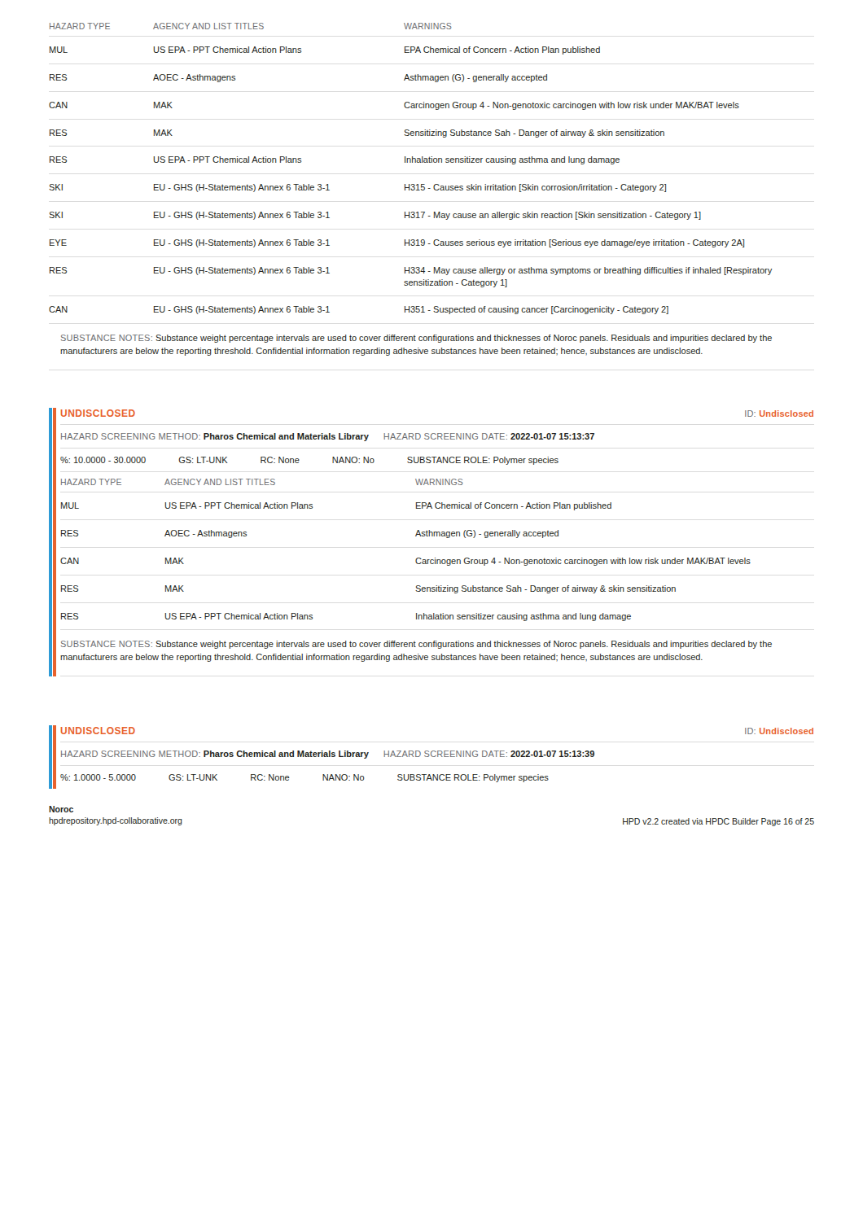| HAZARD TYPE | AGENCY AND LIST TITLES | WARNINGS |
| --- | --- | --- |
| MUL | US EPA - PPT Chemical Action Plans | EPA Chemical of Concern - Action Plan published |
| RES | AOEC - Asthmagens | Asthmagen (G) - generally accepted |
| CAN | MAK | Carcinogen Group 4 - Non-genotoxic carcinogen with low risk under MAK/BAT levels |
| RES | MAK | Sensitizing Substance Sah - Danger of airway & skin sensitization |
| RES | US EPA - PPT Chemical Action Plans | Inhalation sensitizer causing asthma and lung damage |
| SKI | EU - GHS (H-Statements) Annex 6 Table 3-1 | H315 - Causes skin irritation [Skin corrosion/irritation - Category 2] |
| SKI | EU - GHS (H-Statements) Annex 6 Table 3-1 | H317 - May cause an allergic skin reaction [Skin sensitization - Category 1] |
| EYE | EU - GHS (H-Statements) Annex 6 Table 3-1 | H319 - Causes serious eye irritation [Serious eye damage/eye irritation - Category 2A] |
| RES | EU - GHS (H-Statements) Annex 6 Table 3-1 | H334 - May cause allergy or asthma symptoms or breathing difficulties if inhaled [Respiratory sensitization - Category 1] |
| CAN | EU - GHS (H-Statements) Annex 6 Table 3-1 | H351 - Suspected of causing cancer [Carcinogenicity - Category 2] |
SUBSTANCE NOTES: Substance weight percentage intervals are used to cover different configurations and thicknesses of Noroc panels. Residuals and impurities declared by the manufacturers are below the reporting threshold. Confidential information regarding adhesive substances have been retained; hence, substances are undisclosed.
UNDISCLOSED
ID: Undisclosed
HAZARD SCREENING METHOD: Pharos Chemical and Materials Library
HAZARD SCREENING DATE: 2022-01-07 15:13:37
%: 10.0000 - 30.0000
GS: LT-UNK
RC: None
NANO: No
SUBSTANCE ROLE: Polymer species
| HAZARD TYPE | AGENCY AND LIST TITLES | WARNINGS |
| --- | --- | --- |
| MUL | US EPA - PPT Chemical Action Plans | EPA Chemical of Concern - Action Plan published |
| RES | AOEC - Asthmagens | Asthmagen (G) - generally accepted |
| CAN | MAK | Carcinogen Group 4 - Non-genotoxic carcinogen with low risk under MAK/BAT levels |
| RES | MAK | Sensitizing Substance Sah - Danger of airway & skin sensitization |
| RES | US EPA - PPT Chemical Action Plans | Inhalation sensitizer causing asthma and lung damage |
SUBSTANCE NOTES: Substance weight percentage intervals are used to cover different configurations and thicknesses of Noroc panels. Residuals and impurities declared by the manufacturers are below the reporting threshold. Confidential information regarding adhesive substances have been retained; hence, substances are undisclosed.
UNDISCLOSED
ID: Undisclosed
HAZARD SCREENING METHOD: Pharos Chemical and Materials Library
HAZARD SCREENING DATE: 2022-01-07 15:13:39
%: 1.0000 - 5.0000
GS: LT-UNK
RC: None
NANO: No
SUBSTANCE ROLE: Polymer species
Noroc
hpdrepository.hpd-collaborative.org
HPD v2.2 created via HPDC Builder Page 16 of 25